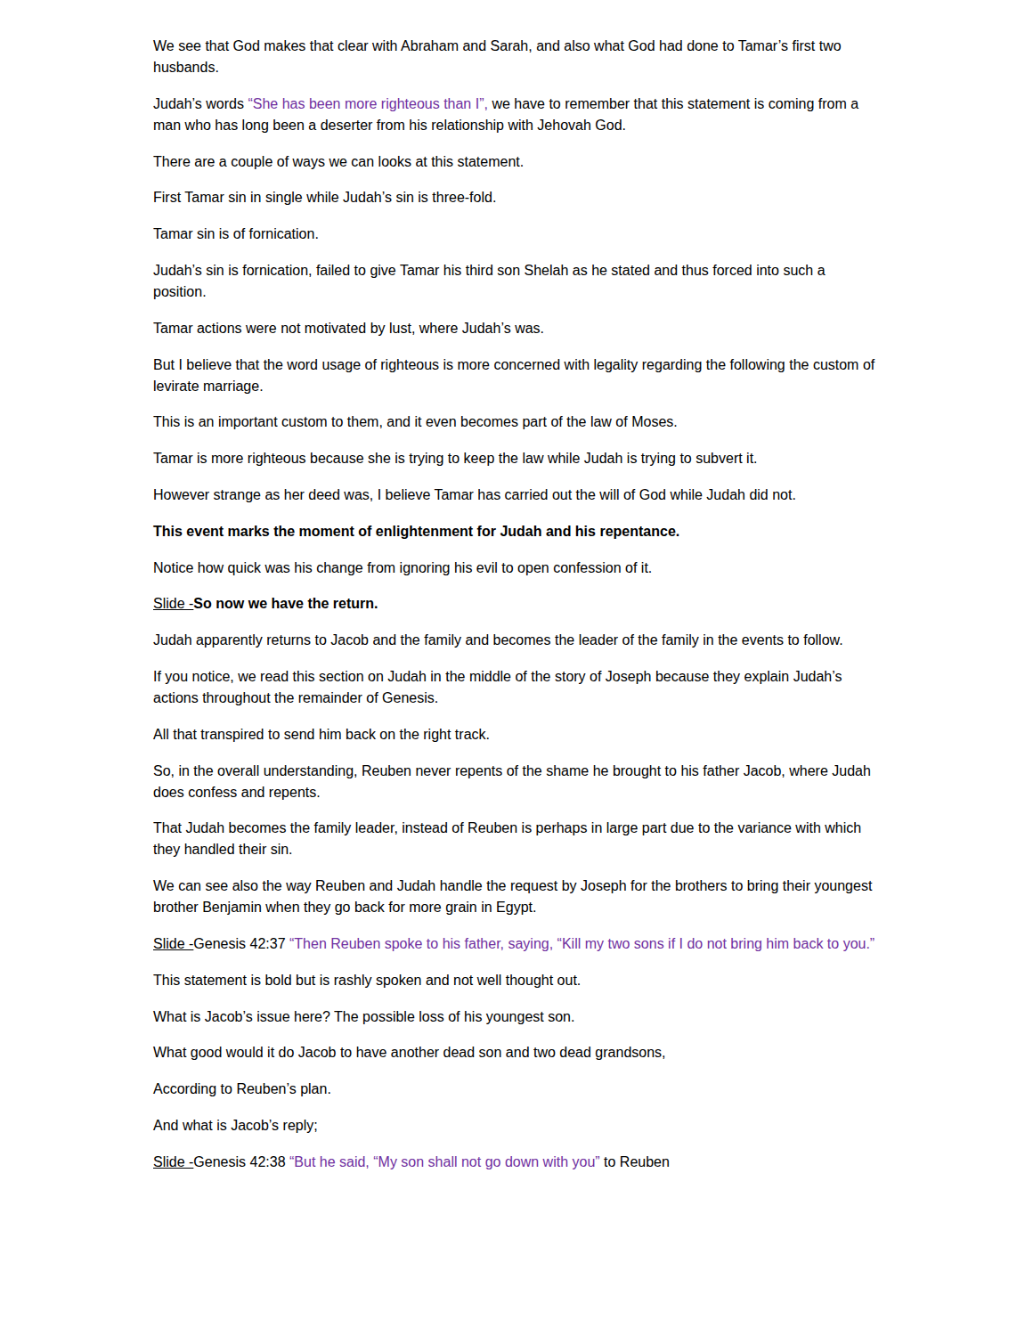We see that God makes that clear with Abraham and Sarah, and also what God had done to Tamar’s first two husbands.
Judah’s words “She has been more righteous than I”, we have to remember that this statement is coming from a man who has long been a deserter from his relationship with Jehovah God.
There are a couple of ways we can looks at this statement.
First Tamar sin in single while Judah’s sin is three-fold.
Tamar sin is of fornication.
Judah’s sin is fornication, failed to give Tamar his third son Shelah as he stated and thus forced into such a position.
Tamar actions were not motivated by lust, where Judah’s was.
But I believe that the word usage of righteous is more concerned with legality regarding the following the custom of levirate marriage.
This is an important custom to them, and it even becomes part of the law of Moses.
Tamar is more righteous because she is trying to keep the law while Judah is trying to subvert it.
However strange as her deed was, I believe Tamar has carried out the will of God while Judah did not.
This event marks the moment of enlightenment for Judah and his repentance.
Notice how quick was his change from ignoring his evil to open confession of it.
Slide -So now we have the return.
Judah apparently returns to Jacob and the family and becomes the leader of the family in the events to follow.
If you notice, we read this section on Judah in the middle of the story of Joseph because they explain Judah’s actions throughout the remainder of Genesis.
All that transpired to send him back on the right track.
So, in the overall understanding, Reuben never repents of the shame he brought to his father Jacob, where Judah does confess and repents.
That Judah becomes the family leader, instead of Reuben is perhaps in large part due to the variance with which they handled their sin.
We can see also the way Reuben and Judah handle the request by Joseph for the brothers to bring their youngest brother Benjamin when they go back for more grain in Egypt.
Slide -Genesis 42:37 “Then Reuben spoke to his father, saying, “Kill my two sons if I do not bring him back to you.”
This statement is bold but is rashly spoken and not well thought out.
What is Jacob’s issue here? The possible loss of his youngest son.
What good would it do Jacob to have another dead son and two dead grandsons,
According to Reuben’s plan.
And what is Jacob’s reply;
Slide -Genesis 42:38 “But he said, “My son shall not go down with you” to Reuben